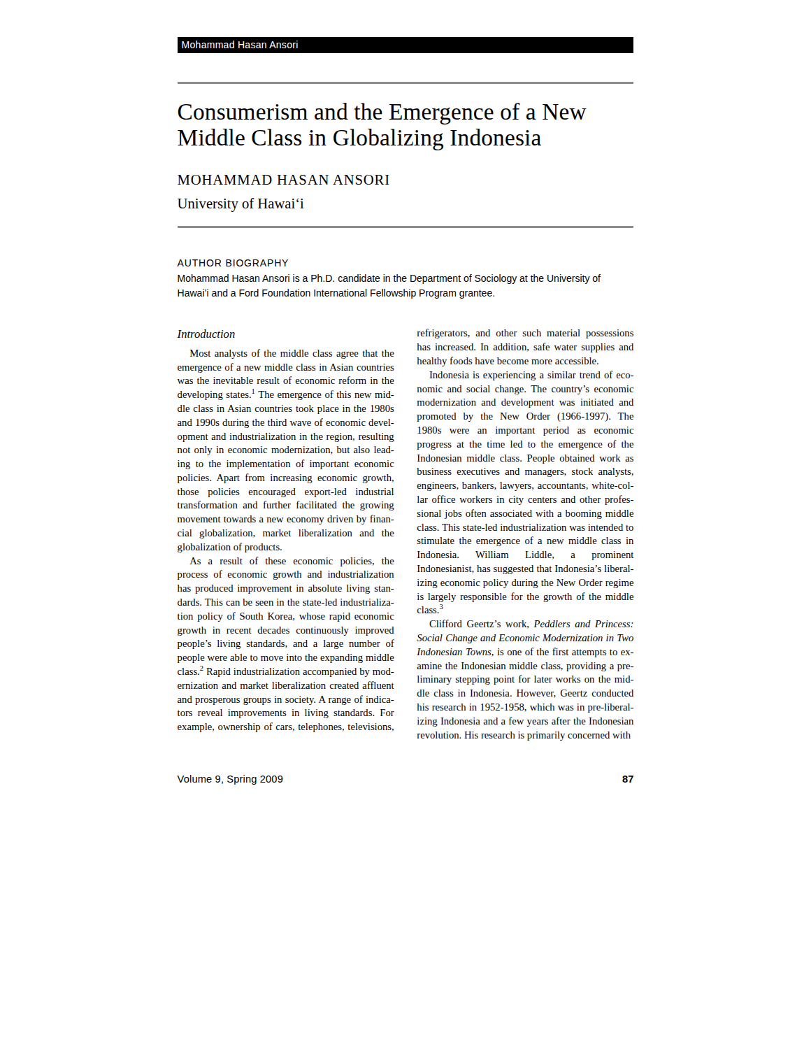Mohammad Hasan Ansori
Consumerism and the Emergence of a New Middle Class in Globalizing Indonesia
MOHAMMAD HASAN ANSORI
University of Hawaiʻi
AUTHOR BIOGRAPHY
Mohammad Hasan Ansori is a Ph.D. candidate in the Department of Sociology at the University of Hawai’i and a Ford Foundation International Fellowship Program grantee.
Introduction
Most analysts of the middle class agree that the emergence of a new middle class in Asian countries was the inevitable result of economic reform in the developing states.1 The emergence of this new middle class in Asian countries took place in the 1980s and 1990s during the third wave of economic development and industrialization in the region, resulting not only in economic modernization, but also leading to the implementation of important economic policies. Apart from increasing economic growth, those policies encouraged export-led industrial transformation and further facilitated the growing movement towards a new economy driven by financial globalization, market liberalization and the globalization of products.
As a result of these economic policies, the process of economic growth and industrialization has produced improvement in absolute living standards. This can be seen in the state-led industrialization policy of South Korea, whose rapid economic growth in recent decades continuously improved people’s living standards, and a large number of people were able to move into the expanding middle class.2 Rapid industrialization accompanied by modernization and market liberalization created affluent and prosperous groups in society. A range of indicators reveal improvements in living standards. For example, ownership of cars, telephones, televisions, refrigerators, and other such material possessions has increased. In addition, safe water supplies and healthy foods have become more accessible.
Indonesia is experiencing a similar trend of economic and social change. The country’s economic modernization and development was initiated and promoted by the New Order (1966-1997). The 1980s were an important period as economic progress at the time led to the emergence of the Indonesian middle class. People obtained work as business executives and managers, stock analysts, engineers, bankers, lawyers, accountants, white-collar office workers in city centers and other professional jobs often associated with a booming middle class. This state-led industrialization was intended to stimulate the emergence of a new middle class in Indonesia. William Liddle, a prominent Indonesianist, has suggested that Indonesia’s liberalizing economic policy during the New Order regime is largely responsible for the growth of the middle class.3
Clifford Geertz’s work, Peddlers and Princess: Social Change and Economic Modernization in Two Indonesian Towns, is one of the first attempts to examine the Indonesian middle class, providing a preliminary stepping point for later works on the middle class in Indonesia. However, Geertz conducted his research in 1952-1958, which was in pre-liberalizing Indonesia and a few years after the Indonesian revolution. His research is primarily concerned with
Volume 9, Spring 2009
87